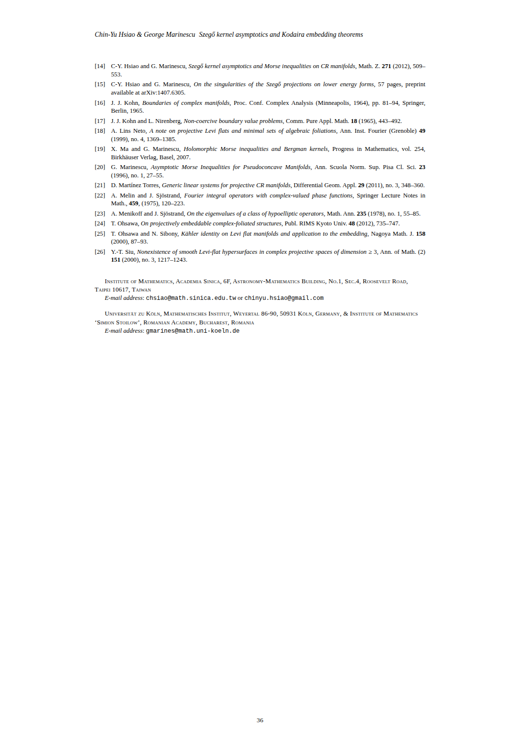Chin-Yu Hsiao & George Marinescu Szegő kernel asymptotics and Kodaira embedding theorems
[14] C-Y. Hsiao and G. Marinescu, Szegő kernel asymptotics and Morse inequalities on CR manifolds, Math. Z. 271 (2012), 509–553.
[15] C-Y. Hsiao and G. Marinescu, On the singularities of the Szegő projections on lower energy forms, 57 pages, preprint available at arXiv:1407.6305.
[16] J. J. Kohn, Boundaries of complex manifolds, Proc. Conf. Complex Analysis (Minneapolis, 1964), pp. 81–94, Springer, Berlin, 1965.
[17] J. J. Kohn and L. Nirenberg, Non-coercive boundary value problems, Comm. Pure Appl. Math. 18 (1965), 443–492.
[18] A. Lins Neto, A note on projective Levi flats and minimal sets of algebraic foliations, Ann. Inst. Fourier (Grenoble) 49 (1999), no. 4, 1369–1385.
[19] X. Ma and G. Marinescu, Holomorphic Morse inequalities and Bergman kernels, Progress in Mathematics, vol. 254, Birkhäuser Verlag, Basel, 2007.
[20] G. Marinescu, Asymptotic Morse Inequalities for Pseudoconcave Manifolds, Ann. Scuola Norm. Sup. Pisa Cl. Sci. 23 (1996), no. 1, 27–55.
[21] D. Martínez Torres, Generic linear systems for projective CR manifolds, Differential Geom. Appl. 29 (2011), no. 3, 348–360.
[22] A. Melin and J. Sjöstrand, Fourier integral operators with complex-valued phase functions, Springer Lecture Notes in Math., 459, (1975), 120–223.
[23] A. Menikoff and J. Sjöstrand, On the eigenvalues of a class of hypoelliptic operators, Math. Ann. 235 (1978), no. 1, 55–85.
[24] T. Ohsawa, On projectively embeddable complex-foliated structures, Publ. RIMS Kyoto Univ. 48 (2012), 735–747.
[25] T. Ohsawa and N. Sibony, Kähler identity on Levi flat manifolds and application to the embedding, Nagoya Math. J. 158 (2000), 87–93.
[26] Y.-T. Siu, Nonexistence of smooth Levi-flat hypersurfaces in complex projective spaces of dimension ≥ 3, Ann. of Math. (2) 151 (2000), no. 3, 1217–1243.
Institute of Mathematics, Academia Sinica, 6F, Astronomy-Mathematics Building, No.1, Sec.4, Roosevelt Road, Taipei 10617, Taiwan
E-mail address: chsiao@math.sinica.edu.tw or chinyu.hsiao@gmail.com
Universität zu Köln, Mathematisches Institut, Weyertal 86-90, 50931 Köln, Germany, & Institute of Mathematics ‘Simion Stoilow’, Romanian Academy, Bucharest, Romania
E-mail address: gmarines@math.uni-koeln.de
36